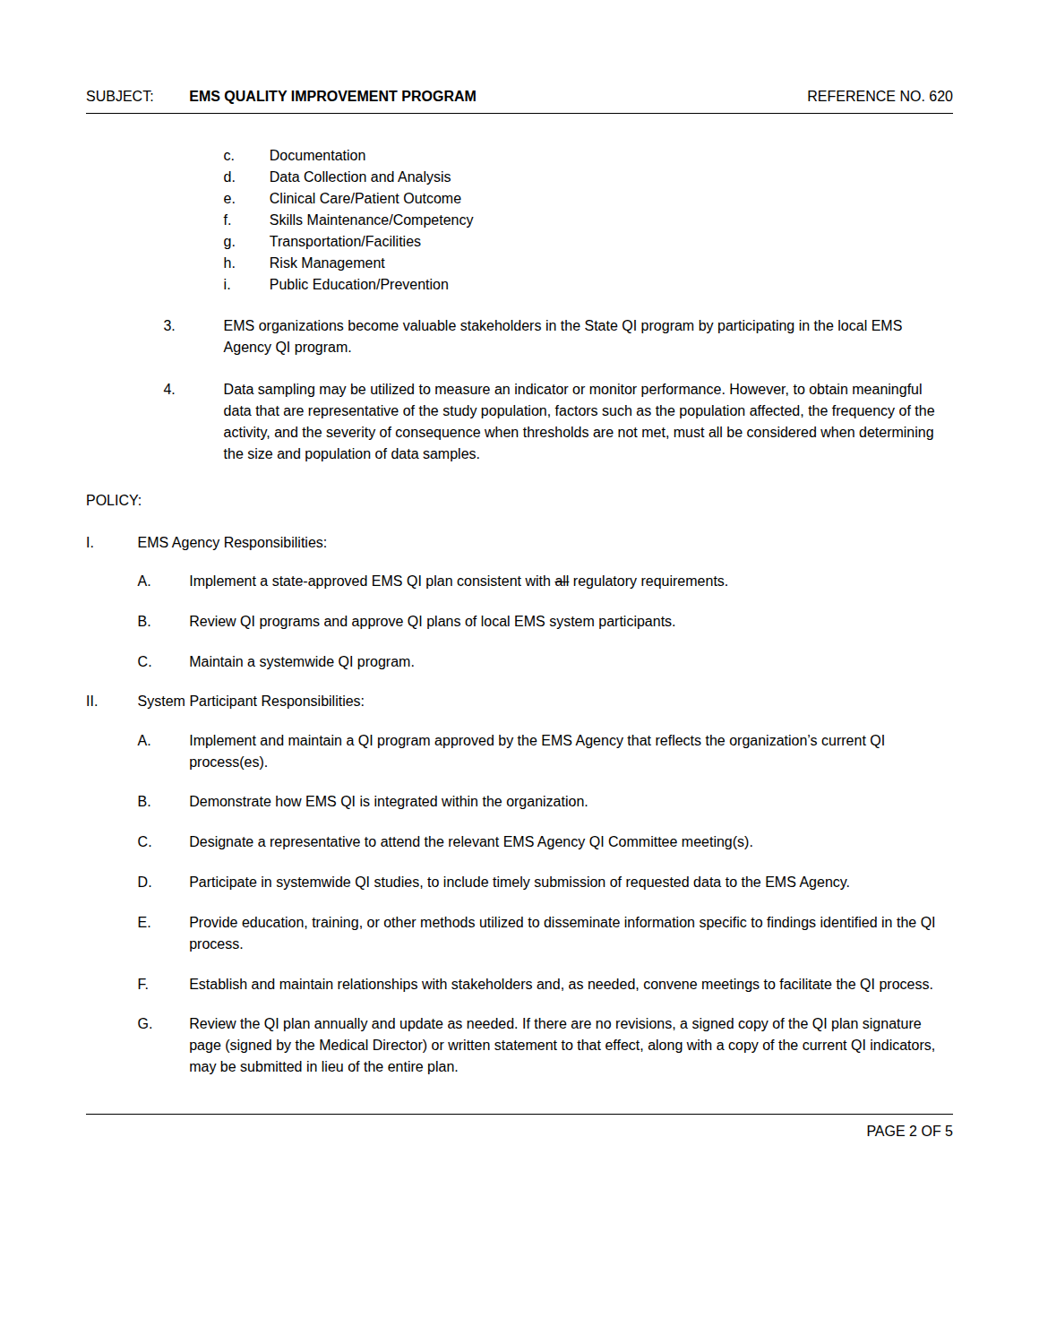SUBJECT: EMS QUALITY IMPROVEMENT PROGRAM
REFERENCE NO. 620
c.
Documentation
d.
Data Collection and Analysis
e.
Clinical Care/Patient Outcome
f.
Skills Maintenance/Competency
g.
Transportation/Facilities
h.
Risk Management
i.
Public Education/Prevention
3. EMS organizations become valuable stakeholders in the State QI program by participating in the local EMS Agency QI program.
4. Data sampling may be utilized to measure an indicator or monitor performance. However, to obtain meaningful data that are representative of the study population, factors such as the population affected, the frequency of the activity, and the severity of consequence when thresholds are not met, must all be considered when determining the size and population of data samples.
POLICY:
I. EMS Agency Responsibilities:
A. Implement a state-approved EMS QI plan consistent with all regulatory requirements.
B. Review QI programs and approve QI plans of local EMS system participants.
C. Maintain a systemwide QI program.
II. System Participant Responsibilities:
A. Implement and maintain a QI program approved by the EMS Agency that reflects the organization’s current QI process(es).
B. Demonstrate how EMS QI is integrated within the organization.
C. Designate a representative to attend the relevant EMS Agency QI Committee meeting(s).
D. Participate in systemwide QI studies, to include timely submission of requested data to the EMS Agency.
E. Provide education, training, or other methods utilized to disseminate information specific to findings identified in the QI process.
F. Establish and maintain relationships with stakeholders and, as needed, convene meetings to facilitate the QI process.
G. Review the QI plan annually and update as needed. If there are no revisions, a signed copy of the QI plan signature page (signed by the Medical Director) or written statement to that effect, along with a copy of the current QI indicators, may be submitted in lieu of the entire plan.
PAGE 2 OF 5